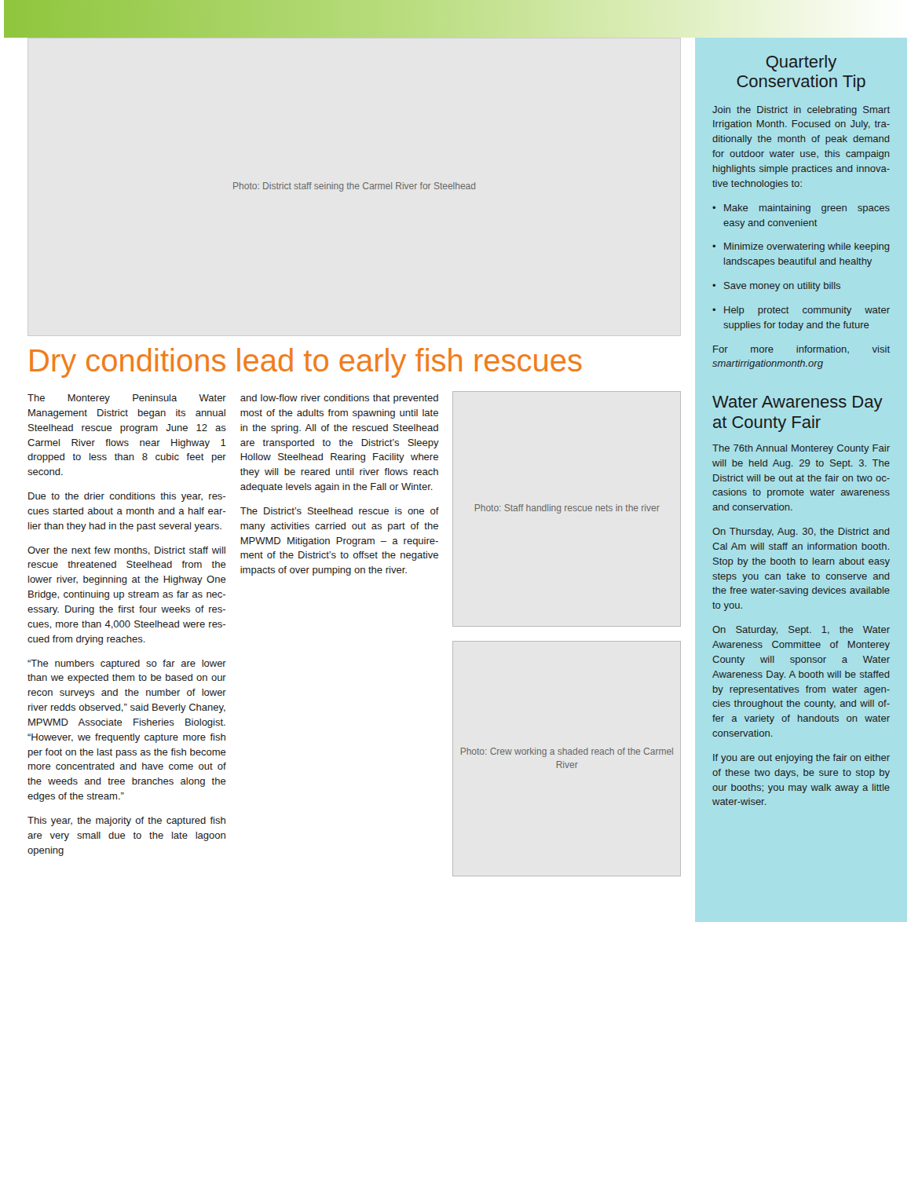Photo: District staff seining the Carmel River for Steelhead
Dry conditions lead to early fish rescues
The Monterey Peninsula Water Management District began its annual Steelhead rescue program June 12 as Carmel River flows near Highway 1 dropped to less than 8 cubic feet per second.
Due to the drier conditions this year, rescues started about a month and a half earlier than they had in the past several years.
Over the next few months, District staff will rescue threatened Steelhead from the lower river, beginning at the Highway One Bridge, continuing up stream as far as necessary. During the first four weeks of rescues, more than 4,000 Steelhead were rescued from drying reaches.
“The numbers captured so far are lower than we expected them to be based on our recon surveys and the number of lower river redds observed,” said Beverly Chaney, MPWMD Associate Fisheries Biologist. “However, we frequently capture more fish per foot on the last pass as the fish become more concentrated and have come out of the weeds and tree branches along the edges of the stream.”
This year, the majority of the captured fish are very small due to the late lagoon opening
and low-flow river conditions that prevented most of the adults from spawning until late in the spring. All of the rescued Steelhead are transported to the District’s Sleepy Hollow Steelhead Rearing Facility where they will be reared until river flows reach adequate levels again in the Fall or Winter.
The District’s Steelhead rescue is one of many activities carried out as part of the MPWMD Mitigation Program – a requirement of the District’s to offset the negative impacts of over pumping on the river.
Photo: Staff handling rescue nets in the river
Photo: Crew working a shaded reach of the Carmel River
Quarterly
Conservation Tip
Join the District in celebrating Smart Irrigation Month. Focused on July, traditionally the month of peak demand for outdoor water use, this campaign highlights simple practices and innovative technologies to:
Make maintaining green spaces easy and convenient
Minimize overwatering while keeping landscapes beautiful and healthy
Save money on utility bills
Help protect community water supplies for today and the future
For more information, visit smartirrigationmonth.org
Water Awareness Day at County Fair
The 76th Annual Monterey County Fair will be held Aug. 29 to Sept. 3. The District will be out at the fair on two occasions to promote water awareness and conservation.
On Thursday, Aug. 30, the District and Cal Am will staff an information booth. Stop by the booth to learn about easy steps you can take to conserve and the free water-saving devices available to you.
On Saturday, Sept. 1, the Water Awareness Committee of Monterey County will sponsor a Water Awareness Day. A booth will be staffed by representatives from water agencies throughout the county, and will offer a variety of handouts on water conservation.
If you are out enjoying the fair on either of these two days, be sure to stop by our booths; you may walk away a little water-wiser.